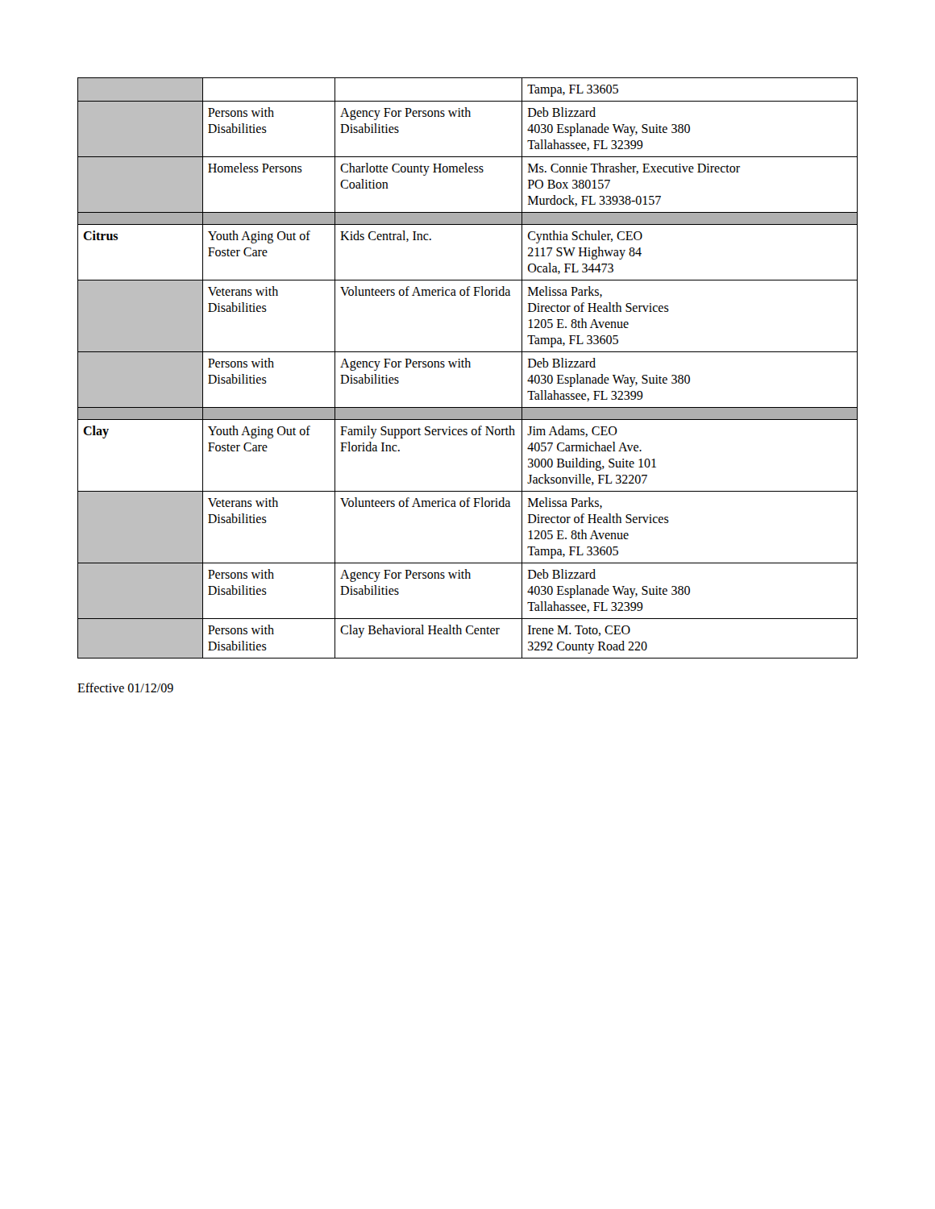| | | | Tampa, FL 33605 |
| | Persons with Disabilities | Agency For Persons with Disabilities | Deb Blizzard 4030 Esplanade Way, Suite 380 Tallahassee, FL 32399 |
| | Homeless Persons | Charlotte County Homeless Coalition | Ms. Connie Thrasher, Executive Director PO Box 380157 Murdock, FL 33938-0157 |
| Citrus | Youth Aging Out of Foster Care | Kids Central, Inc. | Cynthia Schuler, CEO 2117 SW Highway 84 Ocala, FL 34473 |
| | Veterans with Disabilities | Volunteers of America of Florida | Melissa Parks, Director of Health Services 1205 E. 8th Avenue Tampa, FL 33605 |
| | Persons with Disabilities | Agency For Persons with Disabilities | Deb Blizzard 4030 Esplanade Way, Suite 380 Tallahassee, FL 32399 |
| Clay | Youth Aging Out of Foster Care | Family Support Services of North Florida Inc. | Jim Adams, CEO 4057 Carmichael Ave. 3000 Building, Suite 101 Jacksonville, FL 32207 |
| | Veterans with Disabilities | Volunteers of America of Florida | Melissa Parks, Director of Health Services 1205 E. 8th Avenue Tampa, FL 33605 |
| | Persons with Disabilities | Agency For Persons with Disabilities | Deb Blizzard 4030 Esplanade Way, Suite 380 Tallahassee, FL 32399 |
| | Persons with Disabilities | Clay Behavioral Health Center | Irene M. Toto, CEO 3292 County Road 220 |
Effective 01/12/09